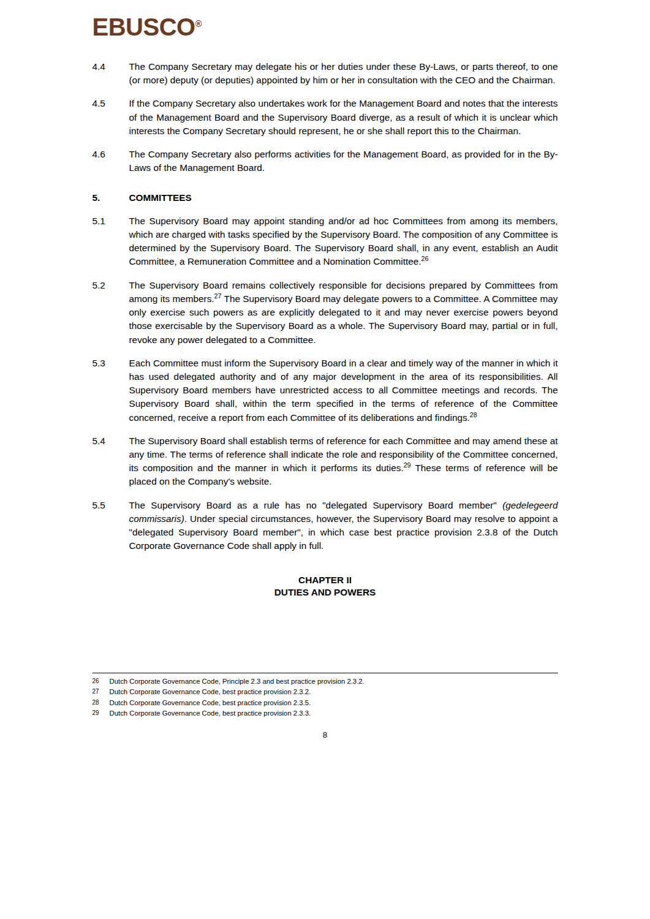EBUSCO®
4.4
The Company Secretary may delegate his or her duties under these By-Laws, or parts thereof, to one (or more) deputy (or deputies) appointed by him or her in consultation with the CEO and the Chairman.
4.5
If the Company Secretary also undertakes work for the Management Board and notes that the interests of the Management Board and the Supervisory Board diverge, as a result of which it is unclear which interests the Company Secretary should represent, he or she shall report this to the Chairman.
4.6
The Company Secretary also performs activities for the Management Board, as provided for in the By-Laws of the Management Board.
5. Committees
5.1
The Supervisory Board may appoint standing and/or ad hoc Committees from among its members, which are charged with tasks specified by the Supervisory Board. The composition of any Committee is determined by the Supervisory Board. The Supervisory Board shall, in any event, establish an Audit Committee, a Remuneration Committee and a Nomination Committee.26
5.2
The Supervisory Board remains collectively responsible for decisions prepared by Committees from among its members.27 The Supervisory Board may delegate powers to a Committee. A Committee may only exercise such powers as are explicitly delegated to it and may never exercise powers beyond those exercisable by the Supervisory Board as a whole. The Supervisory Board may, partial or in full, revoke any power delegated to a Committee.
5.3
Each Committee must inform the Supervisory Board in a clear and timely way of the manner in which it has used delegated authority and of any major development in the area of its responsibilities. All Supervisory Board members have unrestricted access to all Committee meetings and records. The Supervisory Board shall, within the term specified in the terms of reference of the Committee concerned, receive a report from each Committee of its deliberations and findings.28
5.4
The Supervisory Board shall establish terms of reference for each Committee and may amend these at any time. The terms of reference shall indicate the role and responsibility of the Committee concerned, its composition and the manner in which it performs its duties.29 These terms of reference will be placed on the Company's website.
5.5
The Supervisory Board as a rule has no "delegated Supervisory Board member" (gedelegeerd commissaris). Under special circumstances, however, the Supervisory Board may resolve to appoint a "delegated Supervisory Board member", in which case best practice provision 2.3.8 of the Dutch Corporate Governance Code shall apply in full.
Chapter II
Duties and Powers
Dutch Corporate Governance Code, Principle 2.3 and best practice provision 2.3.2.
Dutch Corporate Governance Code, best practice provision 2.3.2.
Dutch Corporate Governance Code, best practice provision 2.3.5.
Dutch Corporate Governance Code, best practice provision 2.3.3.
8